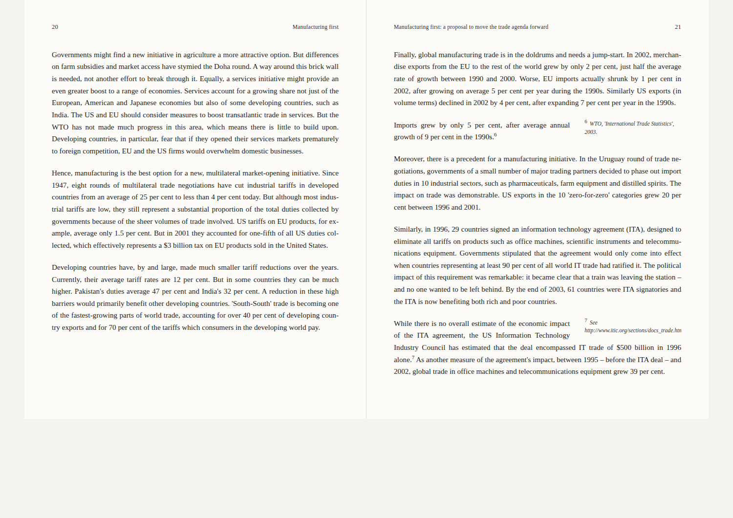20 Manufacturing first
Governments might find a new initiative in agriculture a more attractive option. But differences on farm subsidies and market access have stymied the Doha round. A way around this brick wall is needed, not another effort to break through it. Equally, a services initiative might provide an even greater boost to a range of economies. Services account for a growing share not just of the European, American and Japanese economies but also of some developing countries, such as India. The US and EU should consider measures to boost transatlantic trade in services. But the WTO has not made much progress in this area, which means there is little to build upon. Developing countries, in particular, fear that if they opened their services markets prematurely to foreign competition, EU and the US firms would overwhelm domestic businesses.
Hence, manufacturing is the best option for a new, multilateral market-opening initiative. Since 1947, eight rounds of multilateral trade negotiations have cut industrial tariffs in developed countries from an average of 25 per cent to less than 4 per cent today. But although most industrial tariffs are low, they still represent a substantial proportion of the total duties collected by governments because of the sheer volumes of trade involved. US tariffs on EU products, for example, average only 1.5 per cent. But in 2001 they accounted for one-fifth of all US duties collected, which effectively represents a $3 billion tax on EU products sold in the United States.
Developing countries have, by and large, made much smaller tariff reductions over the years. Currently, their average tariff rates are 12 per cent. But in some countries they can be much higher. Pakistan's duties average 47 per cent and India's 32 per cent. A reduction in these high barriers would primarily benefit other developing countries. 'South-South' trade is becoming one of the fastest-growing parts of world trade, accounting for over 40 per cent of developing country exports and for 70 per cent of the tariffs which consumers in the developing world pay.
Manufacturing first: a proposal to move the trade agenda forward 21
Finally, global manufacturing trade is in the doldrums and needs a jump-start. In 2002, merchandise exports from the EU to the rest of the world grew by only 2 per cent, just half the average rate of growth between 1990 and 2000. Worse, EU imports actually shrunk by 1 per cent in 2002, after growing on average 5 per cent per year during the 1990s. Similarly US exports (in volume terms) declined in 2002 by 4 per cent, after expanding 7 per cent per year in the 1990s.
6 WTO, 'International Trade Statistics', 2003.
Imports grew by only 5 per cent, after average annual growth of 9 per cent in the 1990s.6
Moreover, there is a precedent for a manufacturing initiative. In the Uruguay round of trade negotiations, governments of a small number of major trading partners decided to phase out import duties in 10 industrial sectors, such as pharmaceuticals, farm equipment and distilled spirits. The impact on trade was demonstrable. US exports in the 10 'zero-for-zero' categories grew 20 per cent between 1996 and 2001.
Similarly, in 1996, 29 countries signed an information technology agreement (ITA), designed to eliminate all tariffs on products such as office machines, scientific instruments and telecommunications equipment. Governments stipulated that the agreement would only come into effect when countries representing at least 90 per cent of all world IT trade had ratified it. The political impact of this requirement was remarkable: it became clear that a train was leaving the station – and no one wanted to be left behind. By the end of 2003, 61 countries were ITA signatories and the ITA is now benefiting both rich and poor countries.
7 See http://www.itic.org/sections/docs_trade.html.
While there is no overall estimate of the economic impact of the ITA agreement, the US Information Technology Industry Council has estimated that the deal encompassed IT trade of $500 billion in 1996 alone.7 As another measure of the agreement's impact, between 1995 – before the ITA deal – and 2002, global trade in office machines and telecommunications equipment grew 39 per cent.